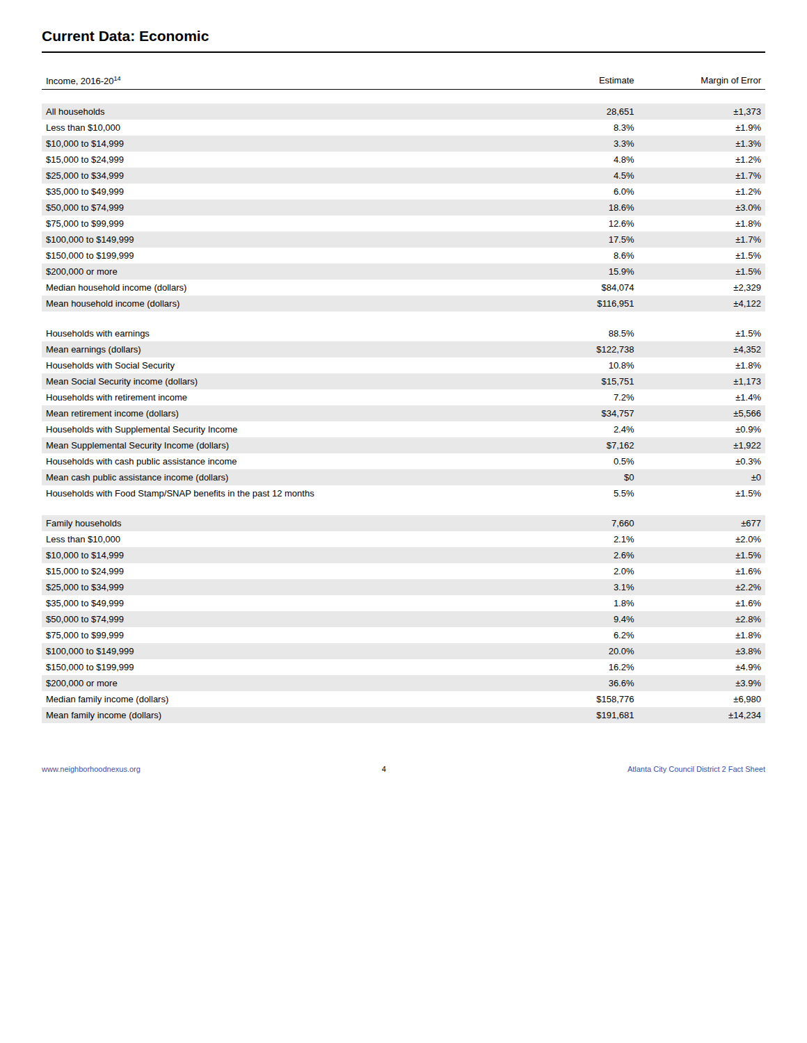Current Data: Economic
| Income, 2016-20 14 | Estimate | Margin of Error |
| --- | --- | --- |
| All households | 28,651 | ±1,373 |
| Less than $10,000 | 8.3% | ±1.9% |
| $10,000 to $14,999 | 3.3% | ±1.3% |
| $15,000 to $24,999 | 4.8% | ±1.2% |
| $25,000 to $34,999 | 4.5% | ±1.7% |
| $35,000 to $49,999 | 6.0% | ±1.2% |
| $50,000 to $74,999 | 18.6% | ±3.0% |
| $75,000 to $99,999 | 12.6% | ±1.8% |
| $100,000 to $149,999 | 17.5% | ±1.7% |
| $150,000 to $199,999 | 8.6% | ±1.5% |
| $200,000 or more | 15.9% | ±1.5% |
| Median household income (dollars) | $84,074 | ±2,329 |
| Mean household income (dollars) | $116,951 | ±4,122 |
| Households with earnings | 88.5% | ±1.5% |
| Mean earnings (dollars) | $122,738 | ±4,352 |
| Households with Social Security | 10.8% | ±1.8% |
| Mean Social Security income (dollars) | $15,751 | ±1,173 |
| Households with retirement income | 7.2% | ±1.4% |
| Mean retirement income (dollars) | $34,757 | ±5,566 |
| Households with Supplemental Security Income | 2.4% | ±0.9% |
| Mean Supplemental Security Income (dollars) | $7,162 | ±1,922 |
| Households with cash public assistance income | 0.5% | ±0.3% |
| Mean cash public assistance income (dollars) | $0 | ±0 |
| Households with Food Stamp/SNAP benefits in the past 12 months | 5.5% | ±1.5% |
| Family households | 7,660 | ±677 |
| Less than $10,000 | 2.1% | ±2.0% |
| $10,000 to $14,999 | 2.6% | ±1.5% |
| $15,000 to $24,999 | 2.0% | ±1.6% |
| $25,000 to $34,999 | 3.1% | ±2.2% |
| $35,000 to $49,999 | 1.8% | ±1.6% |
| $50,000 to $74,999 | 9.4% | ±2.8% |
| $75,000 to $99,999 | 6.2% | ±1.8% |
| $100,000 to $149,999 | 20.0% | ±3.8% |
| $150,000 to $199,999 | 16.2% | ±4.9% |
| $200,000 or more | 36.6% | ±3.9% |
| Median family income (dollars) | $158,776 | ±6,980 |
| Mean family income (dollars) | $191,681 | ±14,234 |
www.neighborhoodnexus.org 4 Atlanta City Council District 2 Fact Sheet